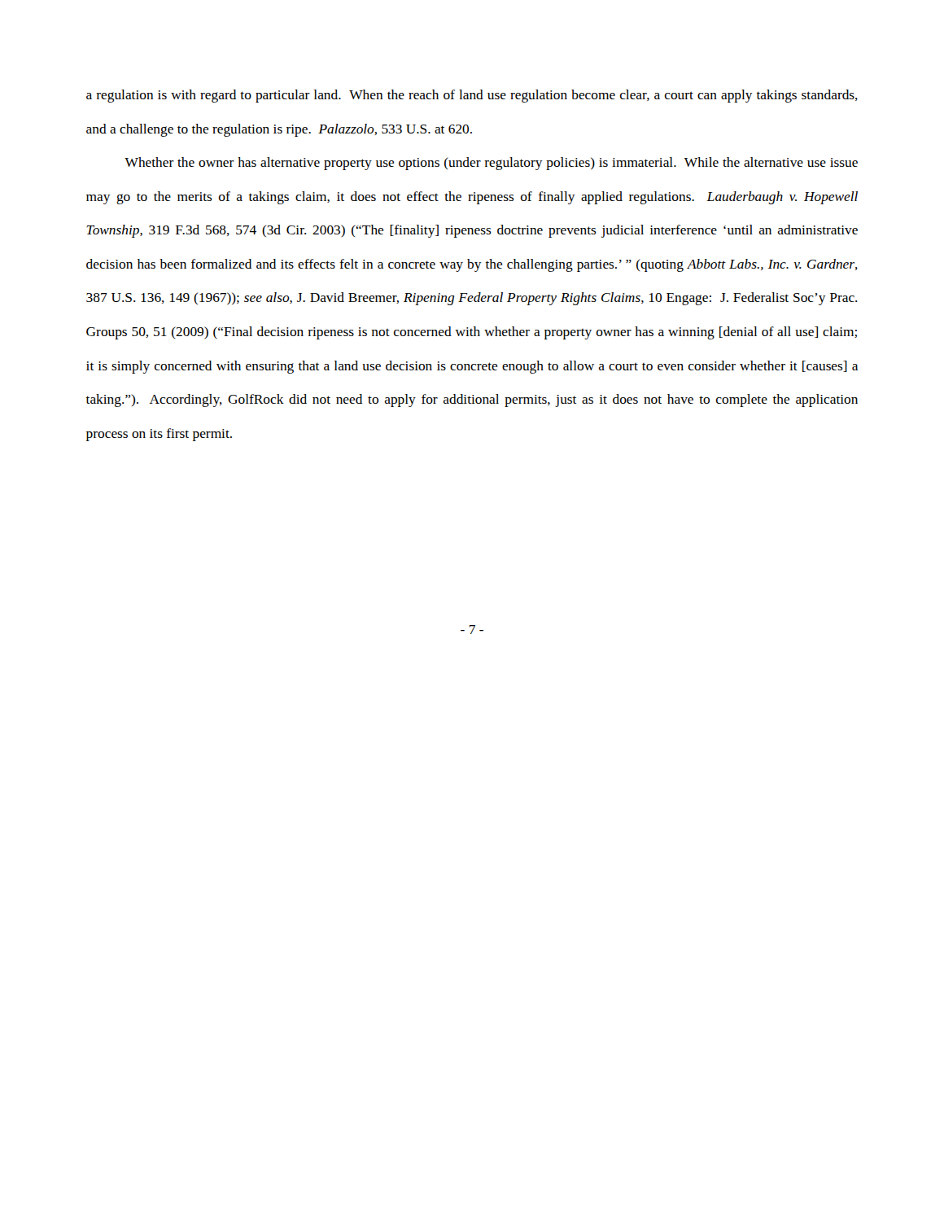a regulation is with regard to particular land. When the reach of land use regulation become clear, a court can apply takings standards, and a challenge to the regulation is ripe. Palazzolo, 533 U.S. at 620.
Whether the owner has alternative property use options (under regulatory policies) is immaterial. While the alternative use issue may go to the merits of a takings claim, it does not effect the ripeness of finally applied regulations. Lauderbaugh v. Hopewell Township, 319 F.3d 568, 574 (3d Cir. 2003) (“The [finality] ripeness doctrine prevents judicial interference ‘until an administrative decision has been formalized and its effects felt in a concrete way by the challenging parties.’ ” (quoting Abbott Labs., Inc. v. Gardner, 387 U.S. 136, 149 (1967)); see also, J. David Breemer, Ripening Federal Property Rights Claims, 10 Engage: J. Federalist Soc’y Prac. Groups 50, 51 (2009) (“Final decision ripeness is not concerned with whether a property owner has a winning [denial of all use] claim; it is simply concerned with ensuring that a land use decision is concrete enough to allow a court to even consider whether it [causes] a taking.”). Accordingly, GolfRock did not need to apply for additional permits, just as it does not have to complete the application process on its first permit.
- 7 -